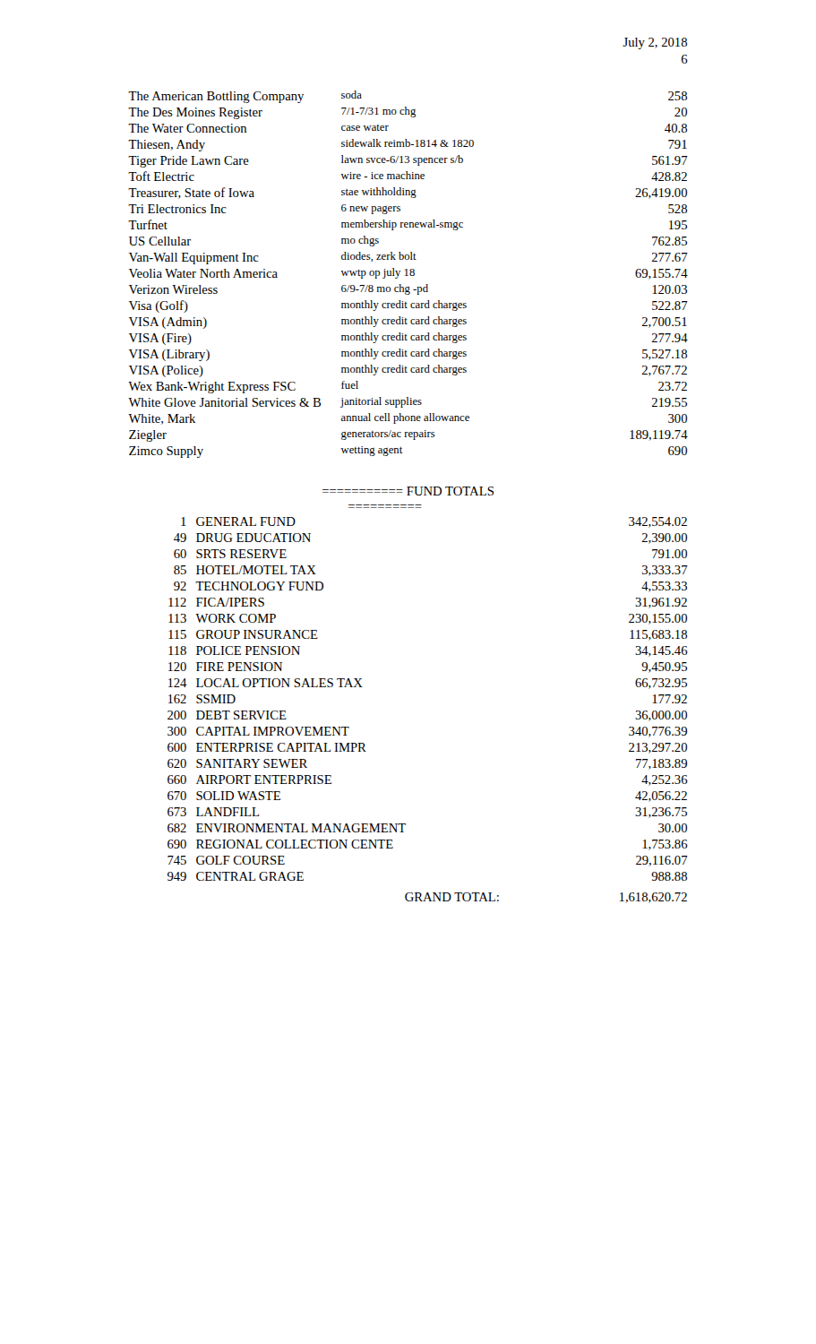July 2, 2018
6
| The American Bottling Company | soda | 258 |
| The Des Moines Register | 7/1-7/31 mo chg | 20 |
| The Water Connection | case water | 40.8 |
| Thiesen, Andy | sidewalk reimb-1814 & 1820 | 791 |
| Tiger Pride Lawn Care | lawn svce-6/13 spencer s/b | 561.97 |
| Toft Electric | wire - ice machine | 428.82 |
| Treasurer, State of Iowa | stae withholding | 26,419.00 |
| Tri Electronics Inc | 6 new pagers | 528 |
| Turfnet | membership renewal-smgc | 195 |
| US Cellular | mo chgs | 762.85 |
| Van-Wall Equipment Inc | diodes, zerk bolt | 277.67 |
| Veolia Water North America | wwtp op july 18 | 69,155.74 |
| Verizon Wireless | 6/9-7/8 mo chg -pd | 120.03 |
| Visa (Golf) | monthly credit card charges | 522.87 |
| VISA (Admin) | monthly credit card charges | 2,700.51 |
| VISA (Fire) | monthly credit card charges | 277.94 |
| VISA (Library) | monthly credit card charges | 5,527.18 |
| VISA (Police) | monthly credit card charges | 2,767.72 |
| Wex Bank-Wright Express FSC | fuel | 23.72 |
| White Glove Janitorial Services & B | janitorial supplies | 219.55 |
| White, Mark | annual cell phone allowance | 300 |
| Ziegler | generators/ac repairs | 189,119.74 |
| Zimco Supply | wetting agent | 690 |
=========== FUND TOTALS
==========
| 1 | GENERAL FUND | 342,554.02 |
| 49 | DRUG EDUCATION | 2,390.00 |
| 60 | SRTS RESERVE | 791.00 |
| 85 | HOTEL/MOTEL TAX | 3,333.37 |
| 92 | TECHNOLOGY FUND | 4,553.33 |
| 112 | FICA/IPERS | 31,961.92 |
| 113 | WORK COMP | 230,155.00 |
| 115 | GROUP INSURANCE | 115,683.18 |
| 118 | POLICE PENSION | 34,145.46 |
| 120 | FIRE PENSION | 9,450.95 |
| 124 | LOCAL OPTION SALES TAX | 66,732.95 |
| 162 | SSMID | 177.92 |
| 200 | DEBT SERVICE | 36,000.00 |
| 300 | CAPITAL IMPROVEMENT | 340,776.39 |
| 600 | ENTERPRISE CAPITAL IMPR | 213,297.20 |
| 620 | SANITARY SEWER | 77,183.89 |
| 660 | AIRPORT ENTERPRISE | 4,252.36 |
| 670 | SOLID WASTE | 42,056.22 |
| 673 | LANDFILL | 31,236.75 |
| 682 | ENVIRONMENTAL MANAGEMENT | 30.00 |
| 690 | REGIONAL COLLECTION CENTE | 1,753.86 |
| 745 | GOLF COURSE | 29,116.07 |
| 949 | CENTRAL GRAGE | 988.88 |
| | GRAND TOTAL: | 1,618,620.72 |